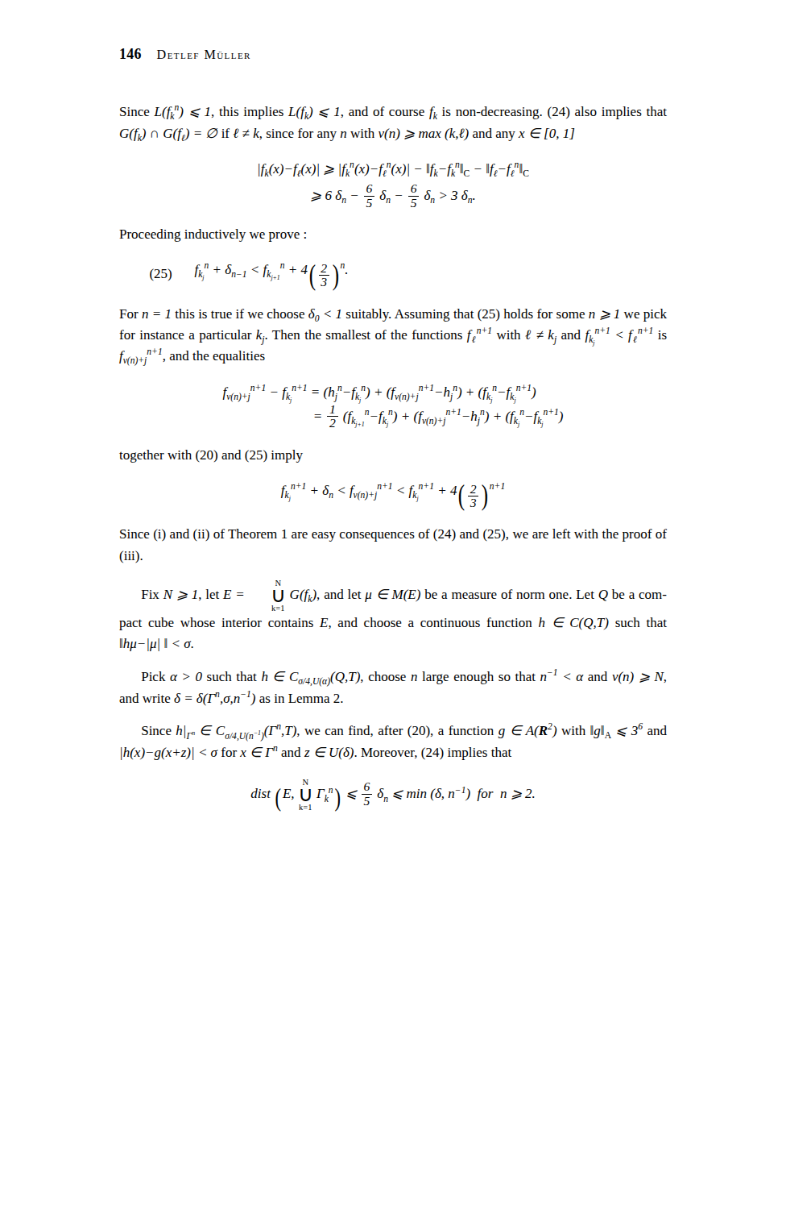146 Detlef Müller
Since L(fkn) ⩽ 1, this implies L(fk) ⩽ 1, and of course fk is non-decreasing. (24) also implies that G(fk) ∩ G(fℓ) = ∅ if ℓ ≠ k, since for any n with v(n) ⩾ max (k,ℓ) and any x ∈ [0, 1]
|fk(x)−fℓ(x)| ⩾ |fkn(x)−fℓn(x)| − ‖fk−fkn‖C − ‖fℓ−fℓn‖C ⩾ 6 δn − 65 δn − 65 δn > 3 δn.
Proceeding inductively we prove :
(25) fkjn + δn−1 < fkj+1n + 4(23)n.
For n = 1 this is true if we choose δ0 < 1 suitably. Assuming that (25) holds for some n ⩾ 1 we pick for instance a particular kj. Then the smallest of the functions fℓn+1 with ℓ ≠ kj and fkjn+1 < fℓn+1 is fv(n)+jn+1, and the equalities
fv(n)+jn+1 − fkjn+1 = (hjn−fkjn) + (fv(n)+jn+1−hjn) + (fkjn−fkjn+1) = 12 (fkj+1n−fkjn) + (fv(n)+jn+1−hjn) + (fkjn−fkjn+1)
together with (20) and (25) imply
fkjn+1 + δn < fv(n)+jn+1 < fkjn+1 + 4(23)n+1
Since (i) and (ii) of Theorem 1 are easy consequences of (24) and (25), we are left with the proof of (iii).
Fix N ⩾ 1, let E = N∪k=1 G(fk), and let μ ∈ M(E) be a measure of norm one. Let Q be a compact cube whose interior contains E, and choose a continuous function h ∈ C(Q,T) such that ‖hμ−|μ| ‖ < σ.
Pick α > 0 such that h ∈ Cσ/4,U(α)(Q,T), choose n large enough so that n−1 < α and v(n) ⩾ N, and write δ = δ(Γn,σ,n−1) as in Lemma 2.
Since h|Γn ∈ Cσ/4,U(n−1)(Γn,T), we can find, after (20), a function g ∈ A(R2) with ‖g‖A ⩽ 36 and |h(x)−g(x+z)| < σ for x ∈ Γn and z ∈ U(δ). Moreover, (24) implies that
dist (E, N∪k=1 Γkn) ⩽ 65 δn ⩽ min (δ, n−1) for n ⩾ 2.